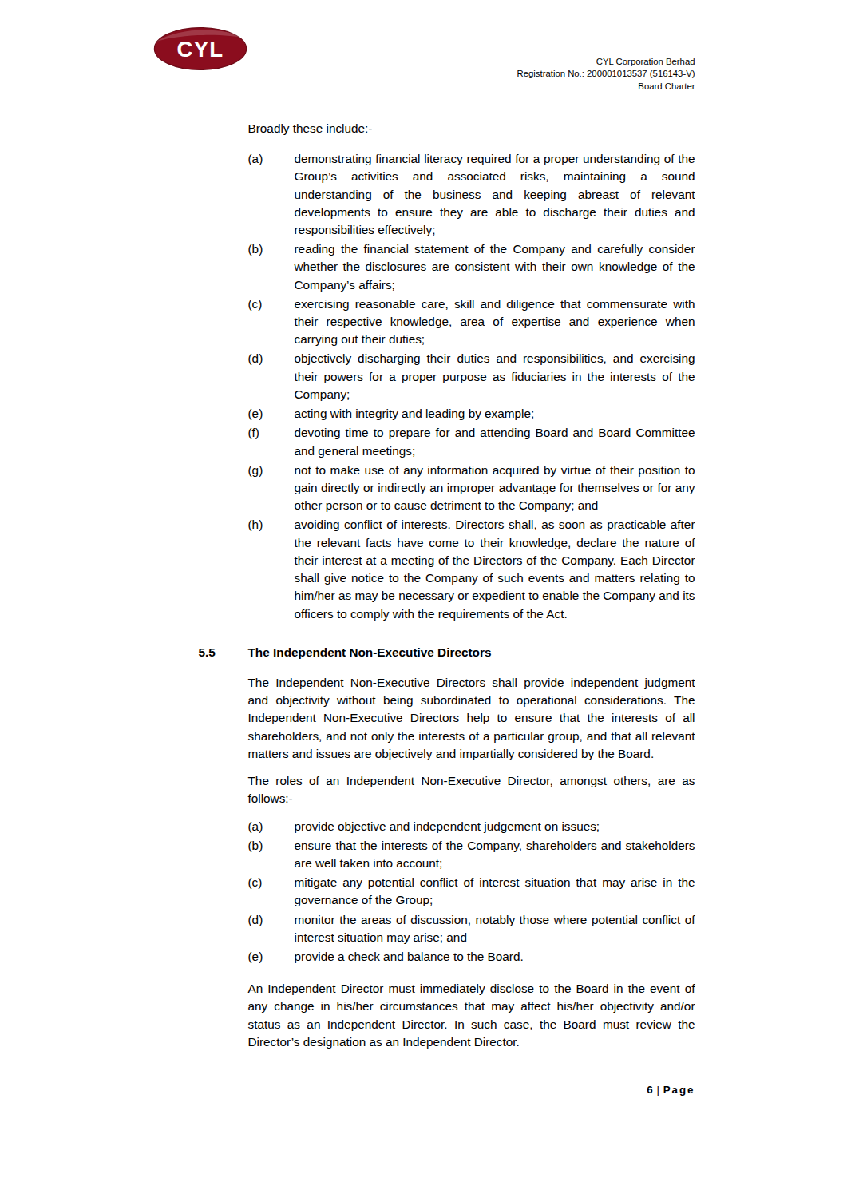CYL
CYL Corporation Berhad
Registration No.: 200001013537 (516143-V)
Board Charter
Broadly these include:-
(a) demonstrating financial literacy required for a proper understanding of the Group’s activities and associated risks, maintaining a sound understanding of the business and keeping abreast of relevant developments to ensure they are able to discharge their duties and responsibilities effectively;
(b) reading the financial statement of the Company and carefully consider whether the disclosures are consistent with their own knowledge of the Company’s affairs;
(c) exercising reasonable care, skill and diligence that commensurate with their respective knowledge, area of expertise and experience when carrying out their duties;
(d) objectively discharging their duties and responsibilities, and exercising their powers for a proper purpose as fiduciaries in the interests of the Company;
(e) acting with integrity and leading by example;
(f) devoting time to prepare for and attending Board and Board Committee and general meetings;
(g) not to make use of any information acquired by virtue of their position to gain directly or indirectly an improper advantage for themselves or for any other person or to cause detriment to the Company; and
(h) avoiding conflict of interests. Directors shall, as soon as practicable after the relevant facts have come to their knowledge, declare the nature of their interest at a meeting of the Directors of the Company. Each Director shall give notice to the Company of such events and matters relating to him/her as may be necessary or expedient to enable the Company and its officers to comply with the requirements of the Act.
5.5 The Independent Non-Executive Directors
The Independent Non-Executive Directors shall provide independent judgment and objectivity without being subordinated to operational considerations. The Independent Non-Executive Directors help to ensure that the interests of all shareholders, and not only the interests of a particular group, and that all relevant matters and issues are objectively and impartially considered by the Board.
The roles of an Independent Non-Executive Director, amongst others, are as follows:-
(a) provide objective and independent judgement on issues;
(b) ensure that the interests of the Company, shareholders and stakeholders are well taken into account;
(c) mitigate any potential conflict of interest situation that may arise in the governance of the Group;
(d) monitor the areas of discussion, notably those where potential conflict of interest situation may arise; and
(e) provide a check and balance to the Board.
An Independent Director must immediately disclose to the Board in the event of any change in his/her circumstances that may affect his/her objectivity and/or status as an Independent Director. In such case, the Board must review the Director’s designation as an Independent Director.
6 | Page